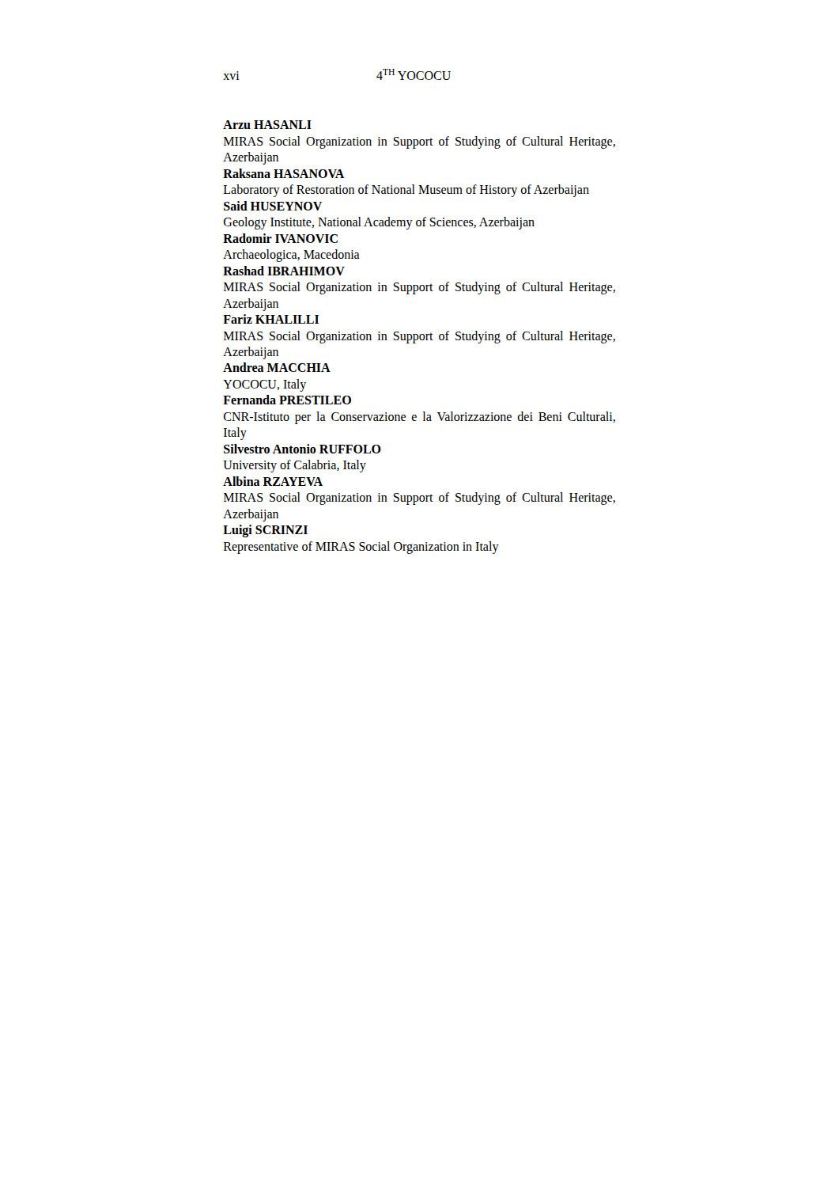xvi 4TH YOCOCU
Arzu HASANLI
MIRAS Social Organization in Support of Studying of Cultural Heritage, Azerbaijan
Raksana HASANOVA
Laboratory of Restoration of National Museum of History of Azerbaijan
Said HUSEYNOV
Geology Institute, National Academy of Sciences, Azerbaijan
Radomir IVANOVIC
Archaeologica, Macedonia
Rashad IBRAHIMOV
MIRAS Social Organization in Support of Studying of Cultural Heritage, Azerbaijan
Fariz KHALILLI
MIRAS Social Organization in Support of Studying of Cultural Heritage, Azerbaijan
Andrea MACCHIA
YOCOCU, Italy
Fernanda PRESTILEO
CNR-Istituto per la Conservazione e la Valorizzazione dei Beni Culturali, Italy
Silvestro Antonio RUFFOLO
University of Calabria, Italy
Albina RZAYEVA
MIRAS Social Organization in Support of Studying of Cultural Heritage, Azerbaijan
Luigi SCRINZI
Representative of MIRAS Social Organization in Italy